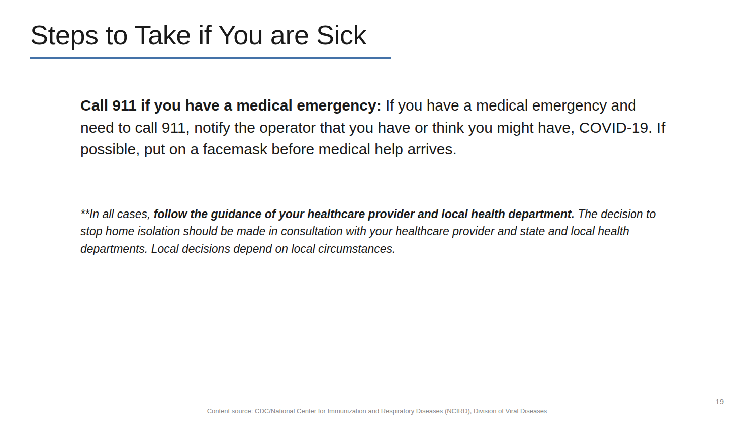Steps to Take if You are Sick
Call 911 if you have a medical emergency: If you have a medical emergency and need to call 911, notify the operator that you have or think you might have, COVID-19. If possible, put on a facemask before medical help arrives.
**In all cases, follow the guidance of your healthcare provider and local health department. The decision to stop home isolation should be made in consultation with your healthcare provider and state and local health departments. Local decisions depend on local circumstances.
Content source: CDC/National Center for Immunization and Respiratory Diseases (NCIRD), Division of Viral Diseases
19